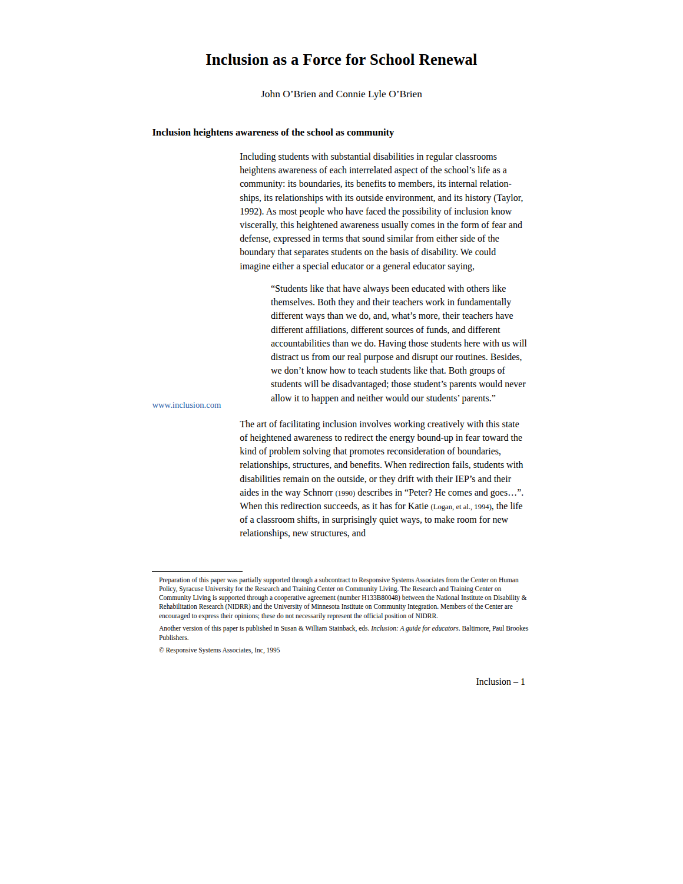Inclusion as a Force for School Renewal
John O’Brien and Connie Lyle O’Brien
Inclusion heightens awareness of the school as community
Including students with substantial disabilities in regular classrooms heightens awareness of each interrelated aspect of the school’s life as a community: its boundaries, its benefits to members, its internal relation­ships, its relationships with its outside environment, and its history (Taylor, 1992). As most people who have faced the possibility of inclu­sion know viscerally, this heightened awareness usually comes in the form of fear and defense, expressed in terms that sound similar from either side of the boundary that separates students on the basis of dis­ability. We could imagine either a special educator or a general educator saying,
“Students like that have always been educated with others like themselves. Both they and their teachers work in fundamentally different ways than we do, and, what’s more, their teachers have different affiliations, different sources of funds, and different accountabilities than we do. Having those students here with us will distract us from our real purpose and disrupt our routines. Besides, we don’t know how to teach students like that. Both groups of students will be disadvantaged; those student’s parents would never allow it to happen and neither would our students’ parents.”
The art of facilitating inclusion involves working creatively with this state of heightened awareness to redirect the energy bound-up in fear toward the kind of problem solving that promotes reconsideration of boundaries, relationships, structures, and benefits. When redirection fails, students with disabilities remain on the outside, or they drift with their IEP’s and their aides in the way Schnorr (1990) describes in “Peter? He comes and goes…”. When this redirection succeeds, as it has for Katie (Logan, et al., 1994), the life of a classroom shifts, in surprisingly quiet ways, to make room for new relationships, new structures, and
www.inclusion.com
Preparation of this paper was partially supported through a subcontract to Responsive Systems Associates from the Center on Human Policy, Syracuse University for the Research and Training Center on Community Living. The Research and Training Center on Community Living is supported through a cooperative agreement (number H133B80048) between the National Institute on Disability & Rehabilitation Research (NIDRR) and the University of Minnesota Institute on Community Integration. Members of the Center are encouraged to express their opinions; these do not necessarily represent the official position of NIDRR.
Another version of this paper is published in Susan & William Stainback, eds. Inclusion: A guide for educators. Baltimore, Paul Brookes Publishers.
© Responsive Systems Associates, Inc, 1995
Inclusion – 1